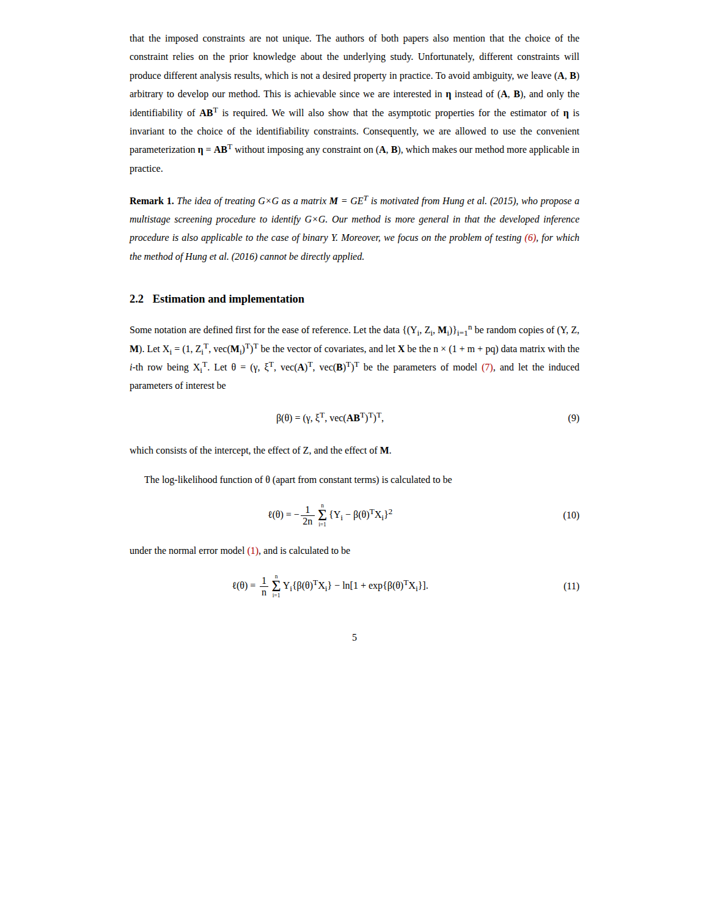that the imposed constraints are not unique. The authors of both papers also mention that the choice of the constraint relies on the prior knowledge about the underlying study. Unfortunately, different constraints will produce different analysis results, which is not a desired property in practice. To avoid ambiguity, we leave (A, B) arbitrary to develop our method. This is achievable since we are interested in η instead of (A, B), and only the identifiability of ABT is required. We will also show that the asymptotic properties for the estimator of η is invariant to the choice of the identifiability constraints. Consequently, we are allowed to use the convenient parameterization η = ABT without imposing any constraint on (A, B), which makes our method more applicable in practice.
Remark 1. The idea of treating G×G as a matrix M = GET is motivated from Hung et al. (2015), who propose a multistage screening procedure to identify G×G. Our method is more general in that the developed inference procedure is also applicable to the case of binary Y. Moreover, we focus on the problem of testing (6), for which the method of Hung et al. (2016) cannot be directly applied.
2.2 Estimation and implementation
Some notation are defined first for the ease of reference. Let the data {(Yi, Zi, Mi)}i=1n be random copies of (Y, Z, M). Let Xi = (1, ZiT, vec(Mi)T)T be the vector of covariates, and let X be the n × (1 + m + pq) data matrix with the i-th row being XiT. Let θ = (γ, ξT, vec(A)T, vec(B)T)T be the parameters of model (7), and let the induced parameters of interest be
β(θ) = (γ, ξT, vec(ABT)T)T,
(9)
which consists of the intercept, the effect of Z, and the effect of M.
The log-likelihood function of θ (apart from constant terms) is calculated to be
ℓ(θ) = −12n nΣi=1{Yi − β(θ)TXi}2
(10)
under the normal error model (1), and is calculated to be
ℓ(θ) = 1 n nΣi=1 Yi{β(θ)TXi} − ln[1 + exp{β(θ)TXi}].
(11)
5